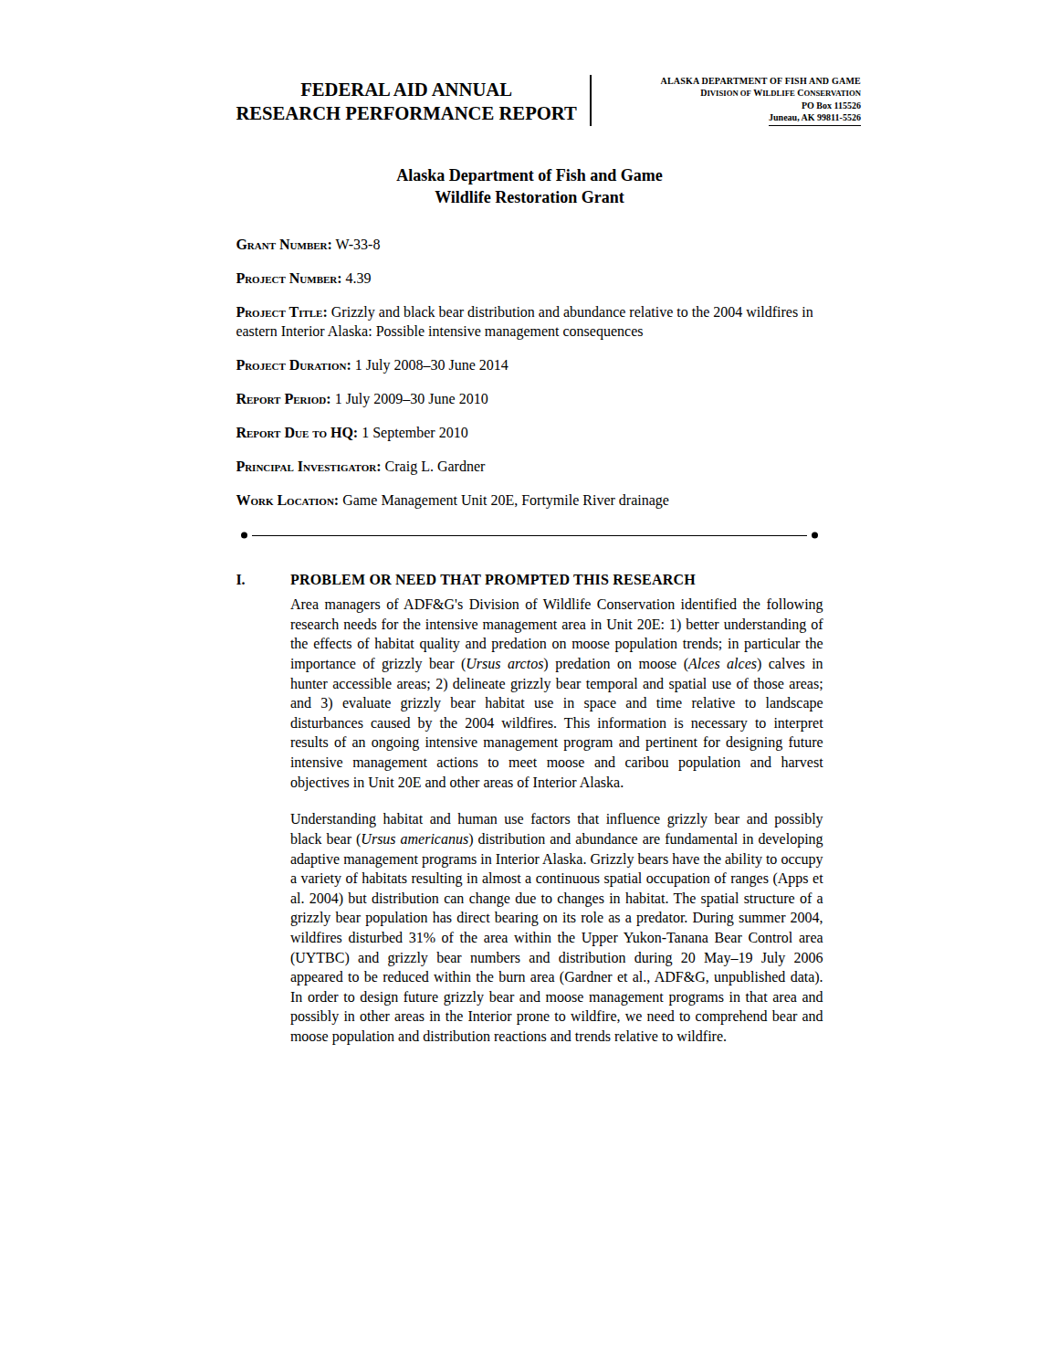FEDERAL AID ANNUAL
RESEARCH PERFORMANCE REPORT
ALASKA DEPARTMENT OF FISH AND GAME
DIVISION OF WILDLIFE CONSERVATION
PO Box 115526
Juneau, AK 99811-5526
Alaska Department of Fish and Game
Wildlife Restoration Grant
Grant Number: W-33-8
Project Number: 4.39
Project Title: Grizzly and black bear distribution and abundance relative to the 2004 wildfires in eastern Interior Alaska: Possible intensive management consequences
Project Duration: 1 July 2008–30 June 2014
Report Period: 1 July 2009–30 June 2010
Report Due to HQ: 1 September 2010
Principal Investigator: Craig L. Gardner
Work Location: Game Management Unit 20E, Fortymile River drainage
I.
PROBLEM OR NEED THAT PROMPTED THIS RESEARCH
Area managers of ADF&G's Division of Wildlife Conservation identified the following research needs for the intensive management area in Unit 20E: 1) better understanding of the effects of habitat quality and predation on moose population trends; in particular the importance of grizzly bear (Ursus arctos) predation on moose (Alces alces) calves in hunter accessible areas; 2) delineate grizzly bear temporal and spatial use of those areas; and 3) evaluate grizzly bear habitat use in space and time relative to landscape disturbances caused by the 2004 wildfires. This information is necessary to interpret results of an ongoing intensive management program and pertinent for designing future intensive management actions to meet moose and caribou population and harvest objectives in Unit 20E and other areas of Interior Alaska.
Understanding habitat and human use factors that influence grizzly bear and possibly black bear (Ursus americanus) distribution and abundance are fundamental in developing adaptive management programs in Interior Alaska. Grizzly bears have the ability to occupy a variety of habitats resulting in almost a continuous spatial occupation of ranges (Apps et al. 2004) but distribution can change due to changes in habitat. The spatial structure of a grizzly bear population has direct bearing on its role as a predator. During summer 2004, wildfires disturbed 31% of the area within the Upper Yukon-Tanana Bear Control area (UYTBC) and grizzly bear numbers and distribution during 20 May–19 July 2006 appeared to be reduced within the burn area (Gardner et al., ADF&G, unpublished data). In order to design future grizzly bear and moose management programs in that area and possibly in other areas in the Interior prone to wildfire, we need to comprehend bear and moose population and distribution reactions and trends relative to wildfire.